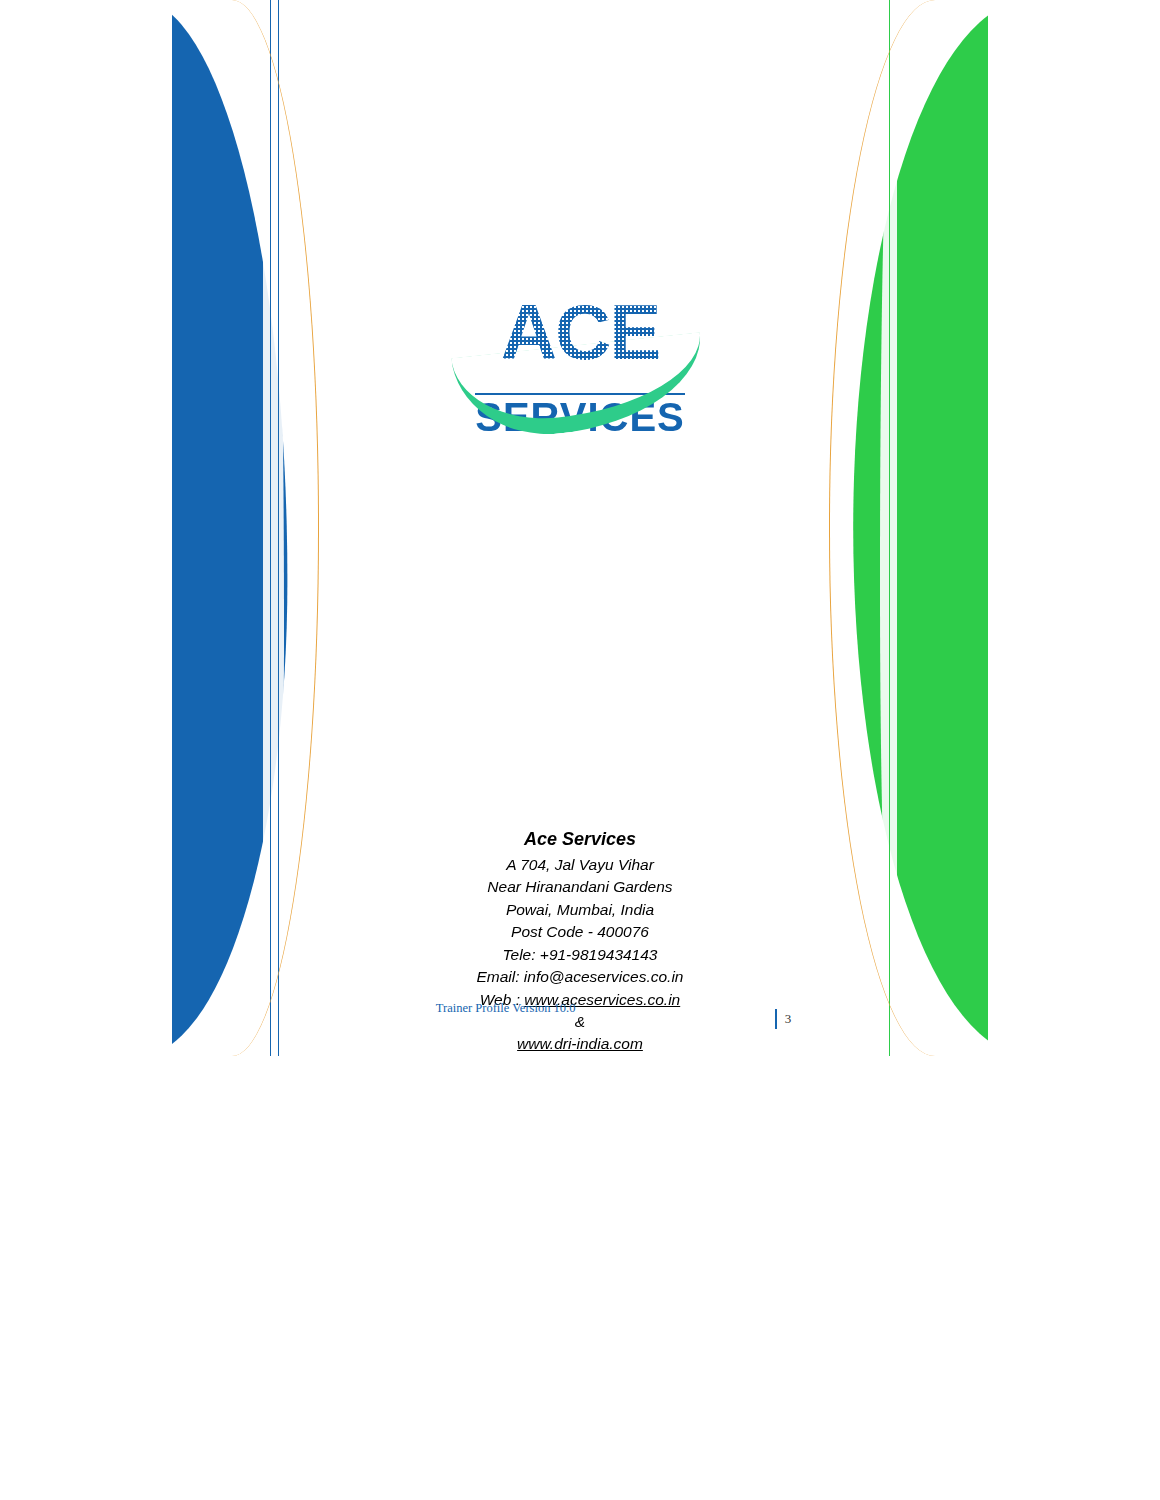ACE
SERVICES
Ace Services
A 704, Jal Vayu Vihar
Near Hiranandani Gardens
Powai, Mumbai, India
Post Code - 400076
Tele: +91-9819434143
Email: info@aceservices.co.in
Web : www.aceservices.co.in
&
www.dri-india.com
Trainer Profile Version 10.0
3